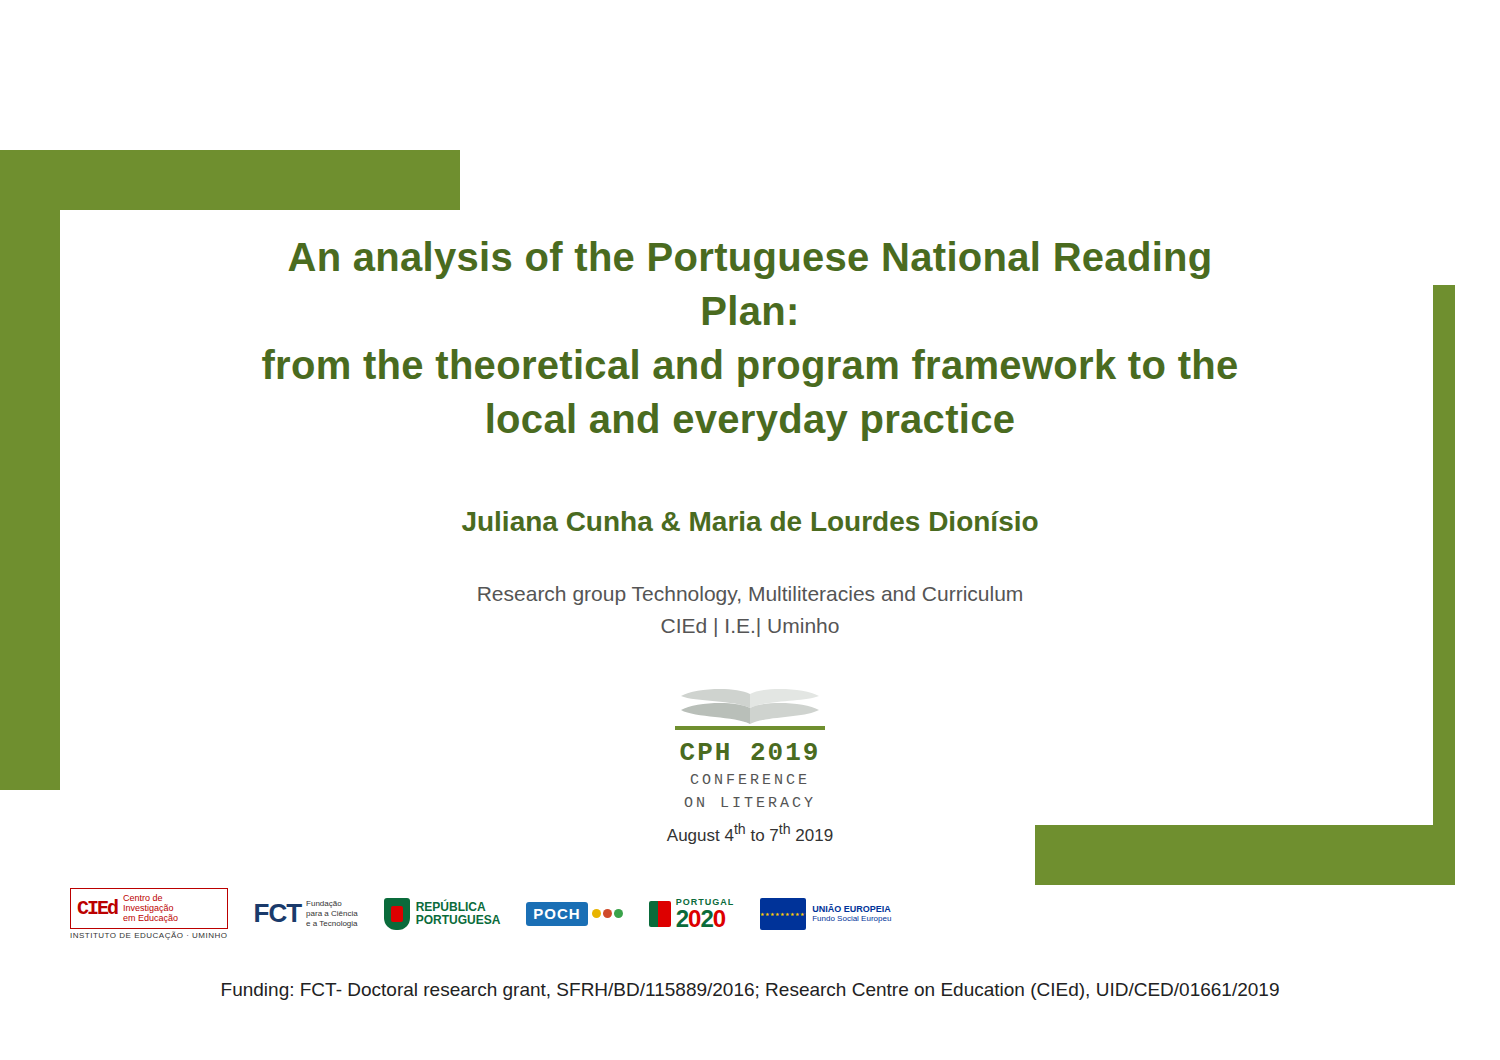An analysis of the Portuguese National Reading Plan:
from the theoretical and program framework to the
local and everyday practice
Juliana Cunha & Maria de Lourdes Dionísio
Research group Technology, Multiliteracies and Curriculum
CIEd | I.E.| Uminho
CPH 2019
CONFERENCE
ON LITERACY
August 4th to 7th 2019
CIEd Centro de
Investigação
em Educação
INSTITUTO DE EDUCAÇÃO · UMINHO
FCT Fundação
para a Ciência
e a Tecnologia
REPÚBLICA
PORTUGUESA
POCH
PORTUGAL
2020
UNIÃO EUROPEIAFundo Social Europeu
Funding: FCT- Doctoral research grant, SFRH/BD/115889/2016; Research Centre on Education (CIEd), UID/CED/01661/2019